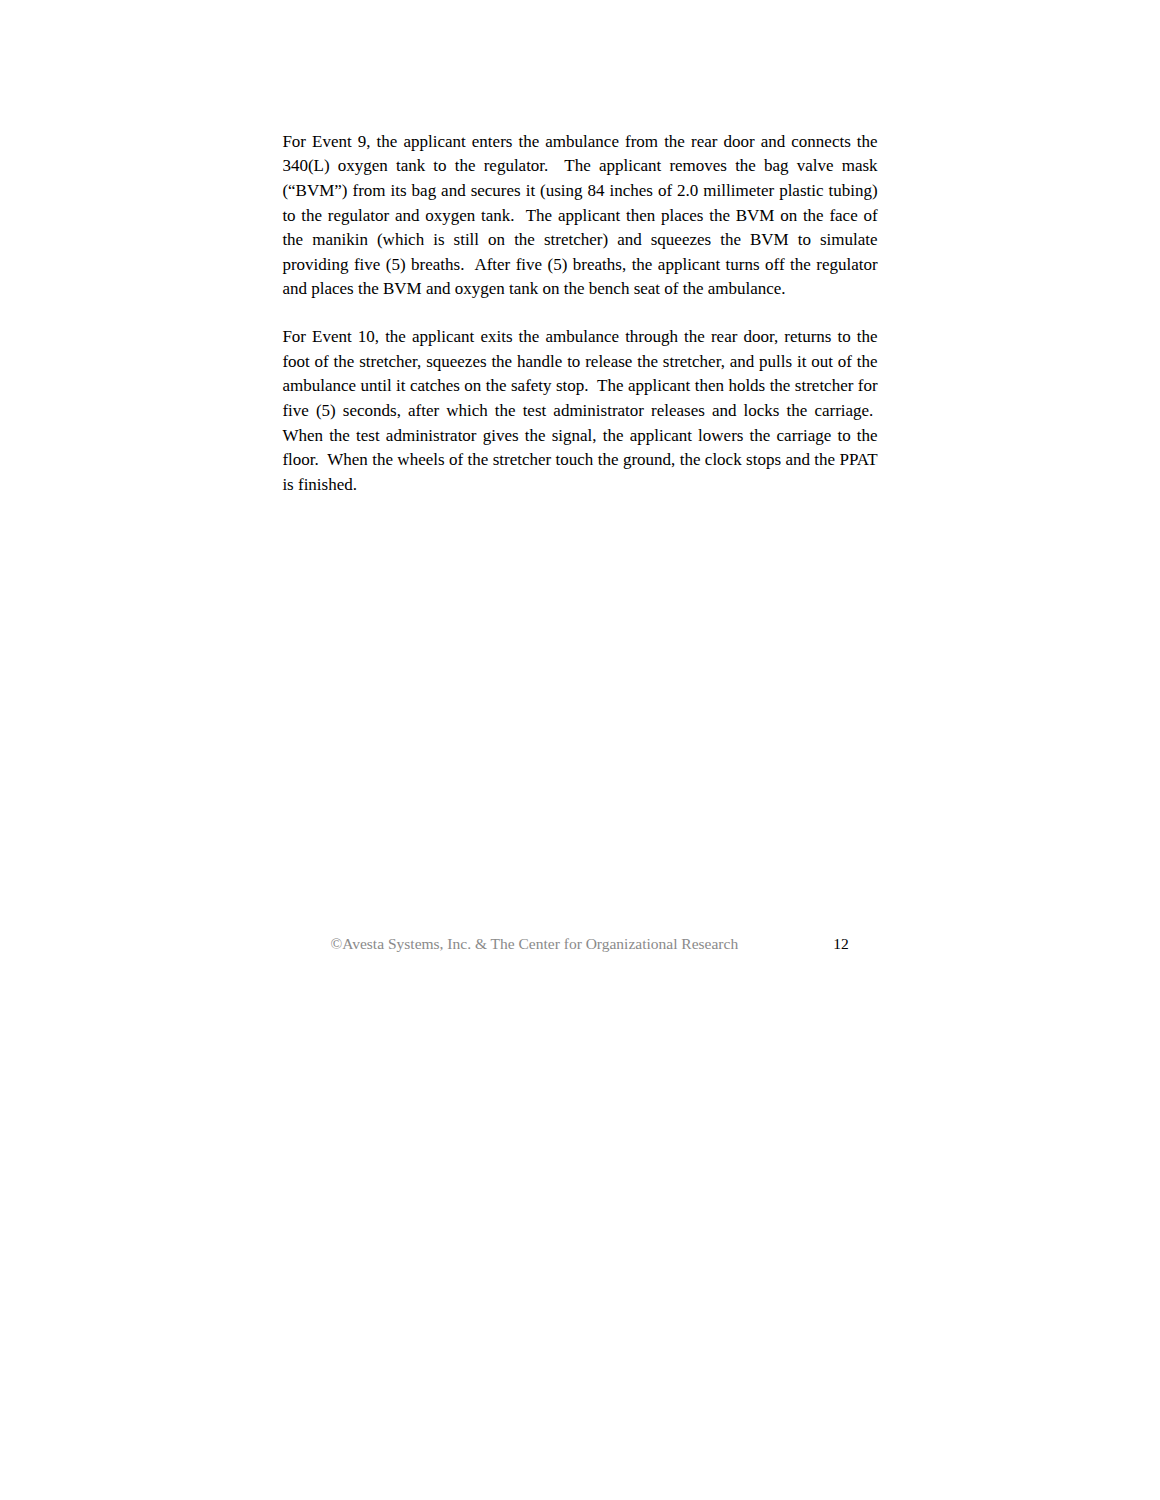For Event 9, the applicant enters the ambulance from the rear door and connects the 340(L) oxygen tank to the regulator. The applicant removes the bag valve mask (“BVM”) from its bag and secures it (using 84 inches of 2.0 millimeter plastic tubing) to the regulator and oxygen tank. The applicant then places the BVM on the face of the manikin (which is still on the stretcher) and squeezes the BVM to simulate providing five (5) breaths. After five (5) breaths, the applicant turns off the regulator and places the BVM and oxygen tank on the bench seat of the ambulance.
For Event 10, the applicant exits the ambulance through the rear door, returns to the foot of the stretcher, squeezes the handle to release the stretcher, and pulls it out of the ambulance until it catches on the safety stop. The applicant then holds the stretcher for five (5) seconds, after which the test administrator releases and locks the carriage. When the test administrator gives the signal, the applicant lowers the carriage to the floor. When the wheels of the stretcher touch the ground, the clock stops and the PPAT is finished.
©Avesta Systems, Inc. & The Center for Organizational Research
12